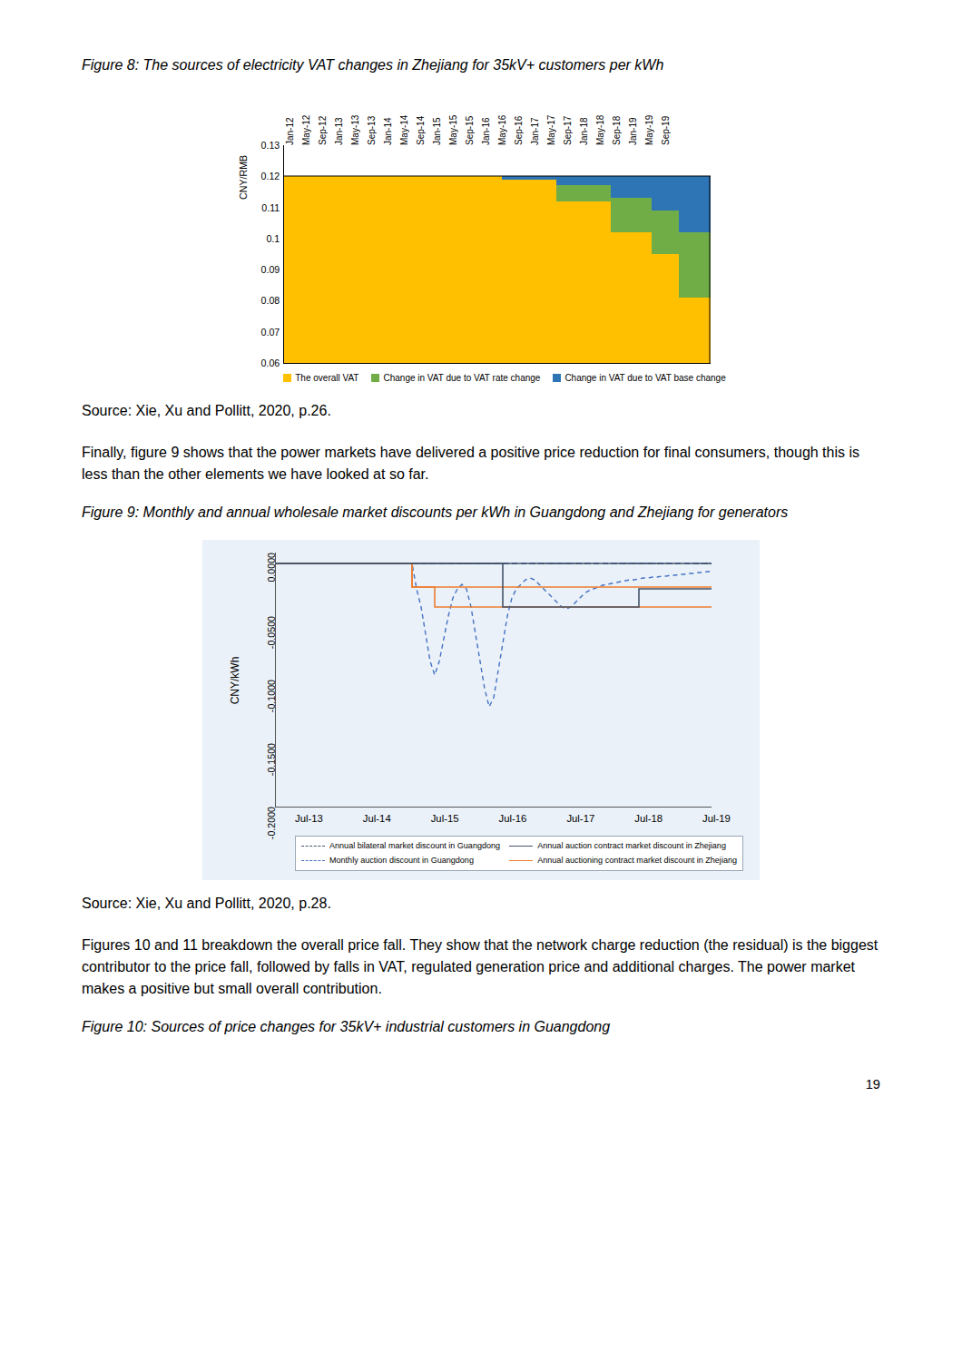Figure 8: The sources of electricity VAT changes in Zhejiang for 35kV+ customers per kWh
Jan-12 May-12 Sep-12 Jan-13 May-13 Sep-13 Jan-14 May-14 Sep-14 Jan-15 May-15 Sep-15 Jan-16 May-16 Sep-16 Jan-17 May-17 Sep-17 Jan-18 May-18 Sep-18 Jan-19 May-19 Sep-19
CNY/RMB
0.13 0.12 0.11 0.1 0.09 0.08 0.07 0.06
The overall VAT Change in VAT due to VAT rate change Change in VAT due to VAT base change
Source: Xie, Xu and Pollitt, 2020, p.26.
Finally, figure 9 shows that the power markets have delivered a positive price reduction for final consumers, though this is less than the other elements we have looked at so far.
Figure 9: Monthly and annual wholesale market discounts per kWh in Guangdong and Zhejiang for generators
CNY/kWh
0.0000 -0.0500 -0.1000 -0.1500 -0.2000
Jul-13 Jul-14 Jul-15 Jul-16 Jul-17 Jul-18 Jul-19
Annual bilateral market discount in Guangdong
Annual auction contract market discount in Zhejiang
Monthly auction discount in Guangdong
Annual auctioning contract market discount in Zhejiang
Source: Xie, Xu and Pollitt, 2020, p.28.
Figures 10 and 11 breakdown the overall price fall. They show that the network charge reduction (the residual) is the biggest contributor to the price fall, followed by falls in VAT, regulated generation price and additional charges. The power market makes a positive but small overall contribution.
Figure 10: Sources of price changes for 35kV+ industrial customers in Guangdong
19